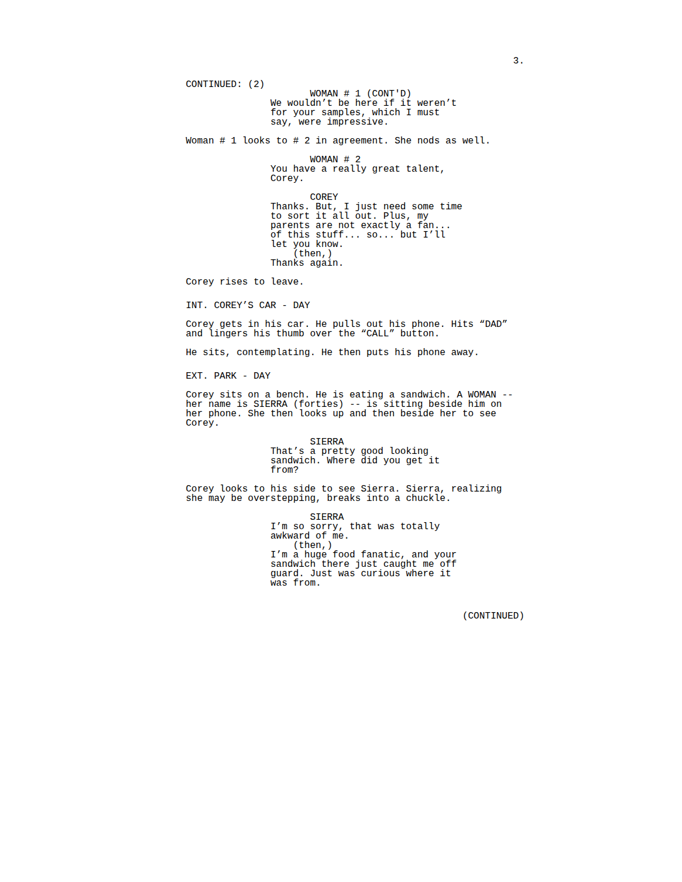3.
CONTINUED: (2)
WOMAN # 1 (CONT'D)
We wouldn’t be here if it weren’t for your samples, which I must say, were impressive.
Woman # 1 looks to # 2 in agreement. She nods as well.
WOMAN # 2
You have a really great talent, Corey.
COREY
Thanks. But, I just need some time to sort it all out. Plus, my parents are not exactly a fan... of this stuff... so... but I’ll let you know.
(then,)
Thanks again.
Corey rises to leave.
INT. COREY’S CAR - DAY
Corey gets in his car. He pulls out his phone. Hits “DAD” and lingers his thumb over the “CALL” button.
He sits, contemplating. He then puts his phone away.
EXT. PARK - DAY
Corey sits on a bench. He is eating a sandwich. A WOMAN -- her name is SIERRA (forties) -- is sitting beside him on her phone. She then looks up and then beside her to see Corey.
SIERRA
That’s a pretty good looking sandwich. Where did you get it from?
Corey looks to his side to see Sierra. Sierra, realizing she may be overstepping, breaks into a chuckle.
SIERRA
I’m so sorry, that was totally awkward of me.
(then,)
I’m a huge food fanatic, and your sandwich there just caught me off guard. Just was curious where it was from.
(CONTINUED)